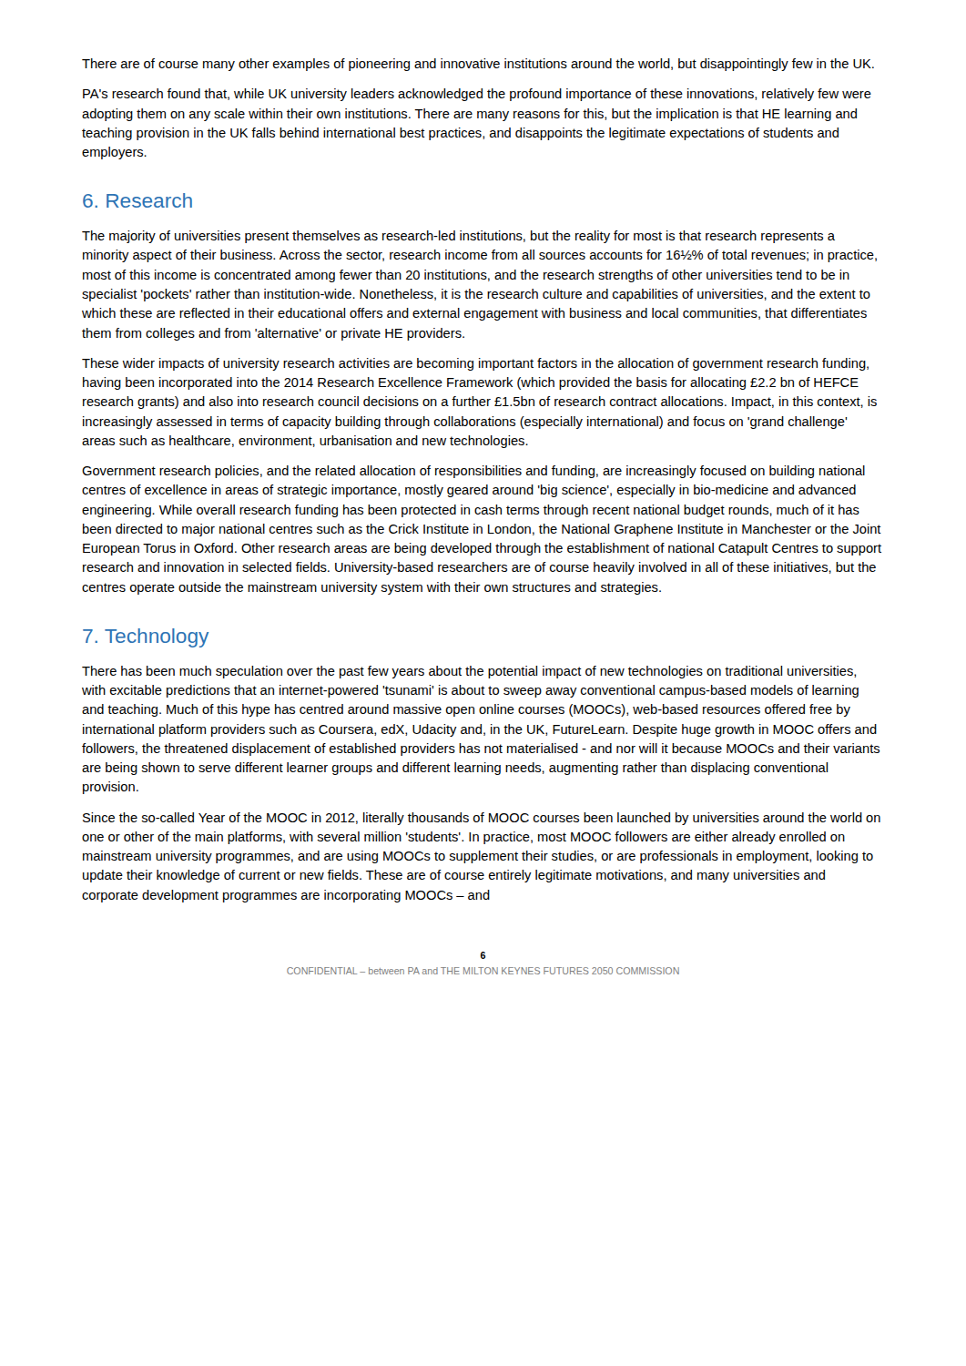There are of course many other examples of pioneering and innovative institutions around the world, but disappointingly few in the UK.
PA's research found that, while UK university leaders acknowledged the profound importance of these innovations, relatively few were adopting them on any scale within their own institutions. There are many reasons for this, but the implication is that HE learning and teaching provision in the UK falls behind international best practices, and disappoints the legitimate expectations of students and employers.
6. Research
The majority of universities present themselves as research-led institutions, but the reality for most is that research represents a minority aspect of their business. Across the sector, research income from all sources accounts for 16½% of total revenues; in practice, most of this income is concentrated among fewer than 20 institutions, and the research strengths of other universities tend to be in specialist 'pockets' rather than institution-wide. Nonetheless, it is the research culture and capabilities of universities, and the extent to which these are reflected in their educational offers and external engagement with business and local communities, that differentiates them from colleges and from 'alternative' or private HE providers.
These wider impacts of university research activities are becoming important factors in the allocation of government research funding, having been incorporated into the 2014 Research Excellence Framework (which provided the basis for allocating £2.2 bn of HEFCE research grants) and also into research council decisions on a further £1.5bn of research contract allocations. Impact, in this context, is increasingly assessed in terms of capacity building through collaborations (especially international) and focus on 'grand challenge' areas such as healthcare, environment, urbanisation and new technologies.
Government research policies, and the related allocation of responsibilities and funding, are increasingly focused on building national centres of excellence in areas of strategic importance, mostly geared around 'big science', especially in bio-medicine and advanced engineering. While overall research funding has been protected in cash terms through recent national budget rounds, much of it has been directed to major national centres such as the Crick Institute in London, the National Graphene Institute in Manchester or the Joint European Torus in Oxford. Other research areas are being developed through the establishment of national Catapult Centres to support research and innovation in selected fields. University-based researchers are of course heavily involved in all of these initiatives, but the centres operate outside the mainstream university system with their own structures and strategies.
7. Technology
There has been much speculation over the past few years about the potential impact of new technologies on traditional universities, with excitable predictions that an internet-powered 'tsunami' is about to sweep away conventional campus-based models of learning and teaching. Much of this hype has centred around massive open online courses (MOOCs), web-based resources offered free by international platform providers such as Coursera, edX, Udacity and, in the UK, FutureLearn. Despite huge growth in MOOC offers and followers, the threatened displacement of established providers has not materialised - and nor will it because MOOCs and their variants are being shown to serve different learner groups and different learning needs, augmenting rather than displacing conventional provision.
Since the so-called Year of the MOOC in 2012, literally thousands of MOOC courses been launched by universities around the world on one or other of the main platforms, with several million 'students'. In practice, most MOOC followers are either already enrolled on mainstream university programmes, and are using MOOCs to supplement their studies, or are professionals in employment, looking to update their knowledge of current or new fields. These are of course entirely legitimate motivations, and many universities and corporate development programmes are incorporating MOOCs – and
6
CONFIDENTIAL – between PA and THE MILTON KEYNES FUTURES 2050 COMMISSION